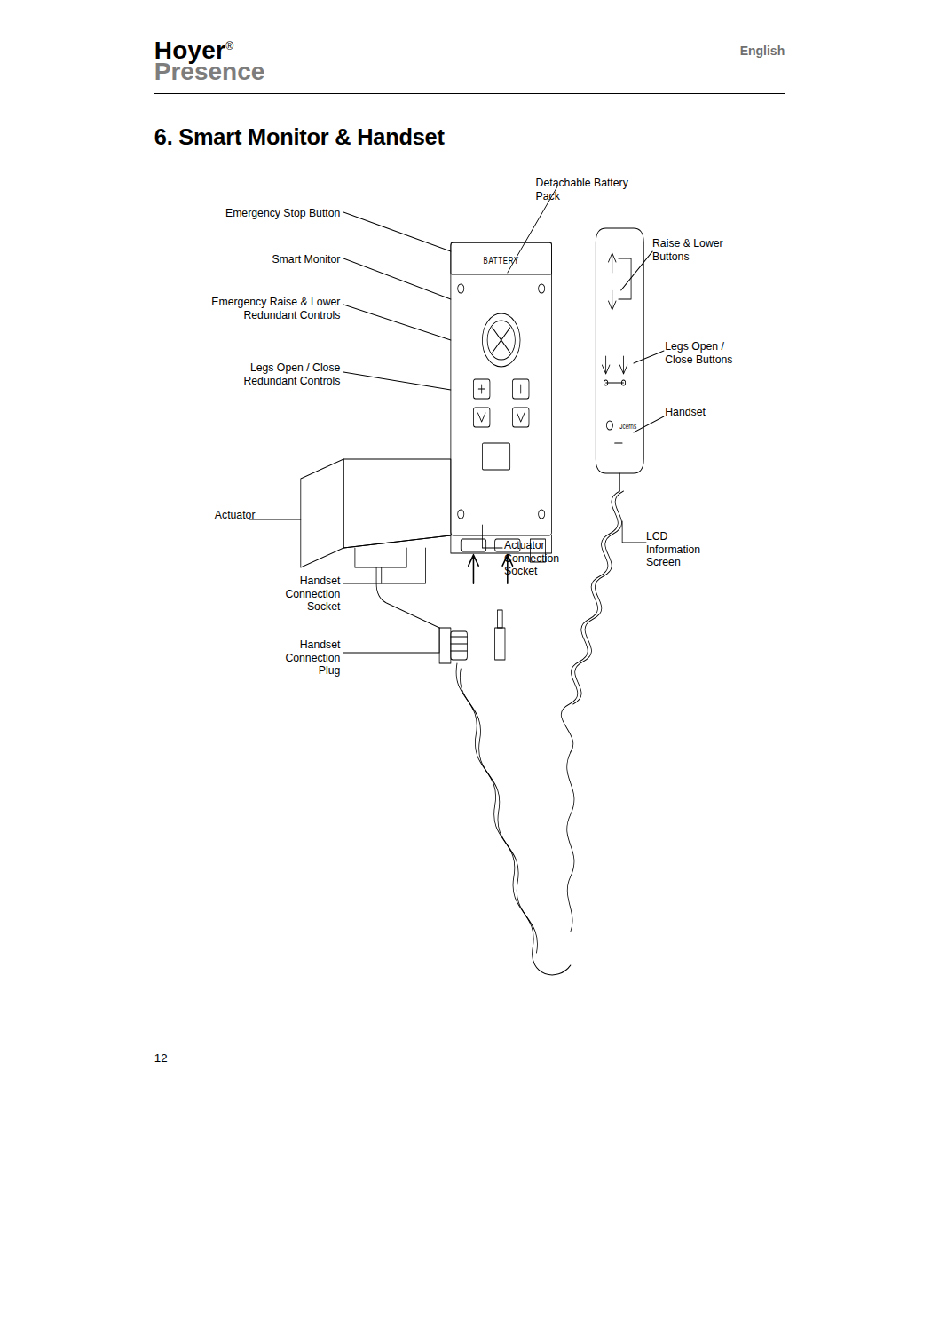Hoyer®
Presence
English
6. Smart Monitor & Handset
BATTERY Jcerns
Emergency Stop Button
Smart Monitor
Emergency Raise & Lower
Redundant Controls
Legs Open / Close
Redundant Controls
Actuator
Handset
Connection
Socket
Handset
Connection
Plug
Detachable Battery
Pack
Raise & Lower
Buttons
Legs Open /
Close Buttons
Handset
LCD
Information
Screen
Actuator
Connection
Socket
12